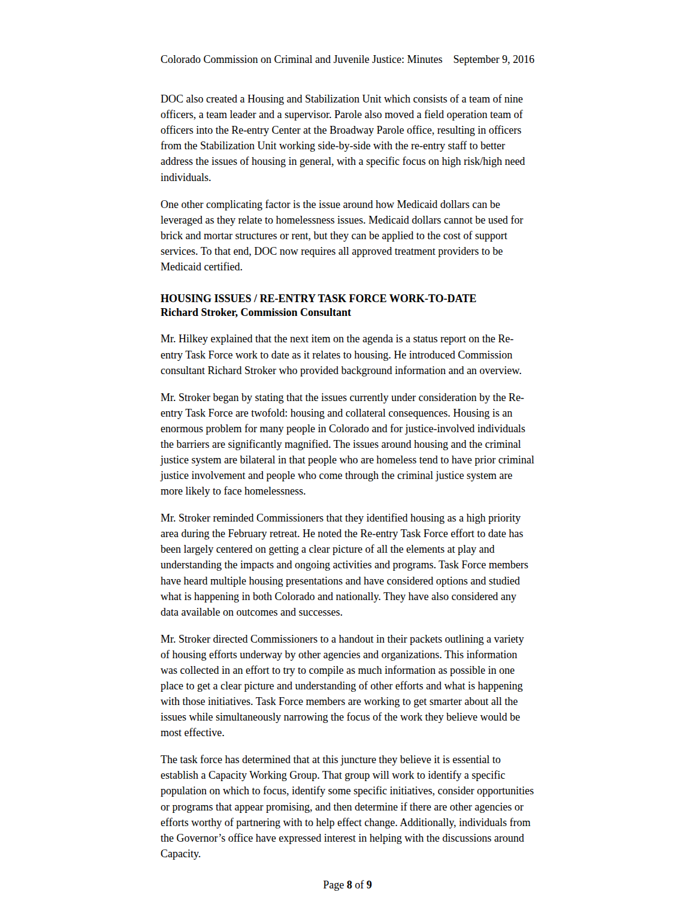Colorado Commission on Criminal and Juvenile Justice: Minutes
September 9, 2016
DOC also created a Housing and Stabilization Unit which consists of a team of nine officers, a team leader and a supervisor. Parole also moved a field operation team of officers into the Re-entry Center at the Broadway Parole office, resulting in officers from the Stabilization Unit working side-by-side with the re-entry staff to better address the issues of housing in general, with a specific focus on high risk/high need individuals.
One other complicating factor is the issue around how Medicaid dollars can be leveraged as they relate to homelessness issues. Medicaid dollars cannot be used for brick and mortar structures or rent, but they can be applied to the cost of support services. To that end, DOC now requires all approved treatment providers to be Medicaid certified.
HOUSING ISSUES / RE-ENTRY TASK FORCE WORK-TO-DATE
Richard Stroker, Commission Consultant
Mr. Hilkey explained that the next item on the agenda is a status report on the Re-entry Task Force work to date as it relates to housing. He introduced Commission consultant Richard Stroker who provided background information and an overview.
Mr. Stroker began by stating that the issues currently under consideration by the Re-entry Task Force are twofold: housing and collateral consequences. Housing is an enormous problem for many people in Colorado and for justice-involved individuals the barriers are significantly magnified. The issues around housing and the criminal justice system are bilateral in that people who are homeless tend to have prior criminal justice involvement and people who come through the criminal justice system are more likely to face homelessness.
Mr. Stroker reminded Commissioners that they identified housing as a high priority area during the February retreat. He noted the Re-entry Task Force effort to date has been largely centered on getting a clear picture of all the elements at play and understanding the impacts and ongoing activities and programs. Task Force members have heard multiple housing presentations and have considered options and studied what is happening in both Colorado and nationally. They have also considered any data available on outcomes and successes.
Mr. Stroker directed Commissioners to a handout in their packets outlining a variety of housing efforts underway by other agencies and organizations. This information was collected in an effort to try to compile as much information as possible in one place to get a clear picture and understanding of other efforts and what is happening with those initiatives. Task Force members are working to get smarter about all the issues while simultaneously narrowing the focus of the work they believe would be most effective.
The task force has determined that at this juncture they believe it is essential to establish a Capacity Working Group. That group will work to identify a specific population on which to focus, identify some specific initiatives, consider opportunities or programs that appear promising, and then determine if there are other agencies or efforts worthy of partnering with to help effect change. Additionally, individuals from the Governor’s office have expressed interest in helping with the discussions around Capacity.
Page 8 of 9